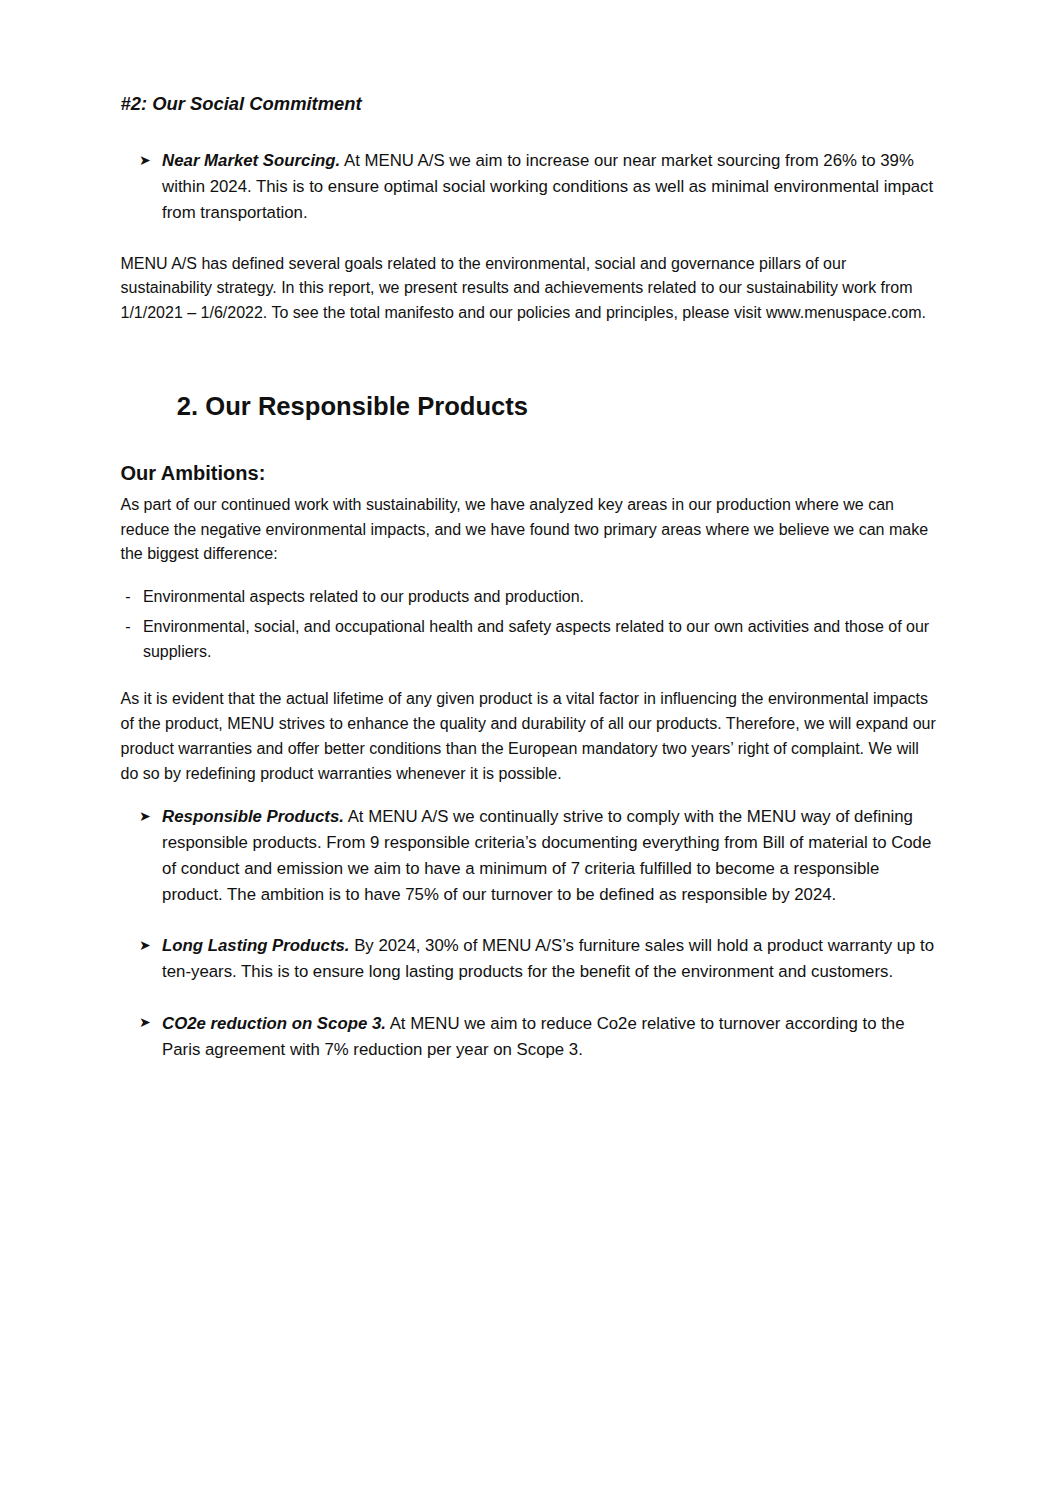#2: Our Social Commitment
Near Market Sourcing. At MENU A/S we aim to increase our near market sourcing from 26% to 39% within 2024. This is to ensure optimal social working conditions as well as minimal environmental impact from transportation.
MENU A/S has defined several goals related to the environmental, social and governance pillars of our sustainability strategy. In this report, we present results and achievements related to our sustainability work from 1/1/2021 – 1/6/2022. To see the total manifesto and our policies and principles, please visit www.menuspace.com.
2. Our Responsible Products
Our Ambitions:
As part of our continued work with sustainability, we have analyzed key areas in our production where we can reduce the negative environmental impacts, and we have found two primary areas where we believe we can make the biggest difference:
Environmental aspects related to our products and production.
Environmental, social, and occupational health and safety aspects related to our own activities and those of our suppliers.
As it is evident that the actual lifetime of any given product is a vital factor in influencing the environmental impacts of the product, MENU strives to enhance the quality and durability of all our products. Therefore, we will expand our product warranties and offer better conditions than the European mandatory two years’ right of complaint. We will do so by redefining product warranties whenever it is possible.
Responsible Products. At MENU A/S we continually strive to comply with the MENU way of defining responsible products. From 9 responsible criteria’s documenting everything from Bill of material to Code of conduct and emission we aim to have a minimum of 7 criteria fulfilled to become a responsible product. The ambition is to have 75% of our turnover to be defined as responsible by 2024.
Long Lasting Products. By 2024, 30% of MENU A/S’s furniture sales will hold a product warranty up to ten-years. This is to ensure long lasting products for the benefit of the environment and customers.
CO2e reduction on Scope 3. At MENU we aim to reduce Co2e relative to turnover according to the Paris agreement with 7% reduction per year on Scope 3.